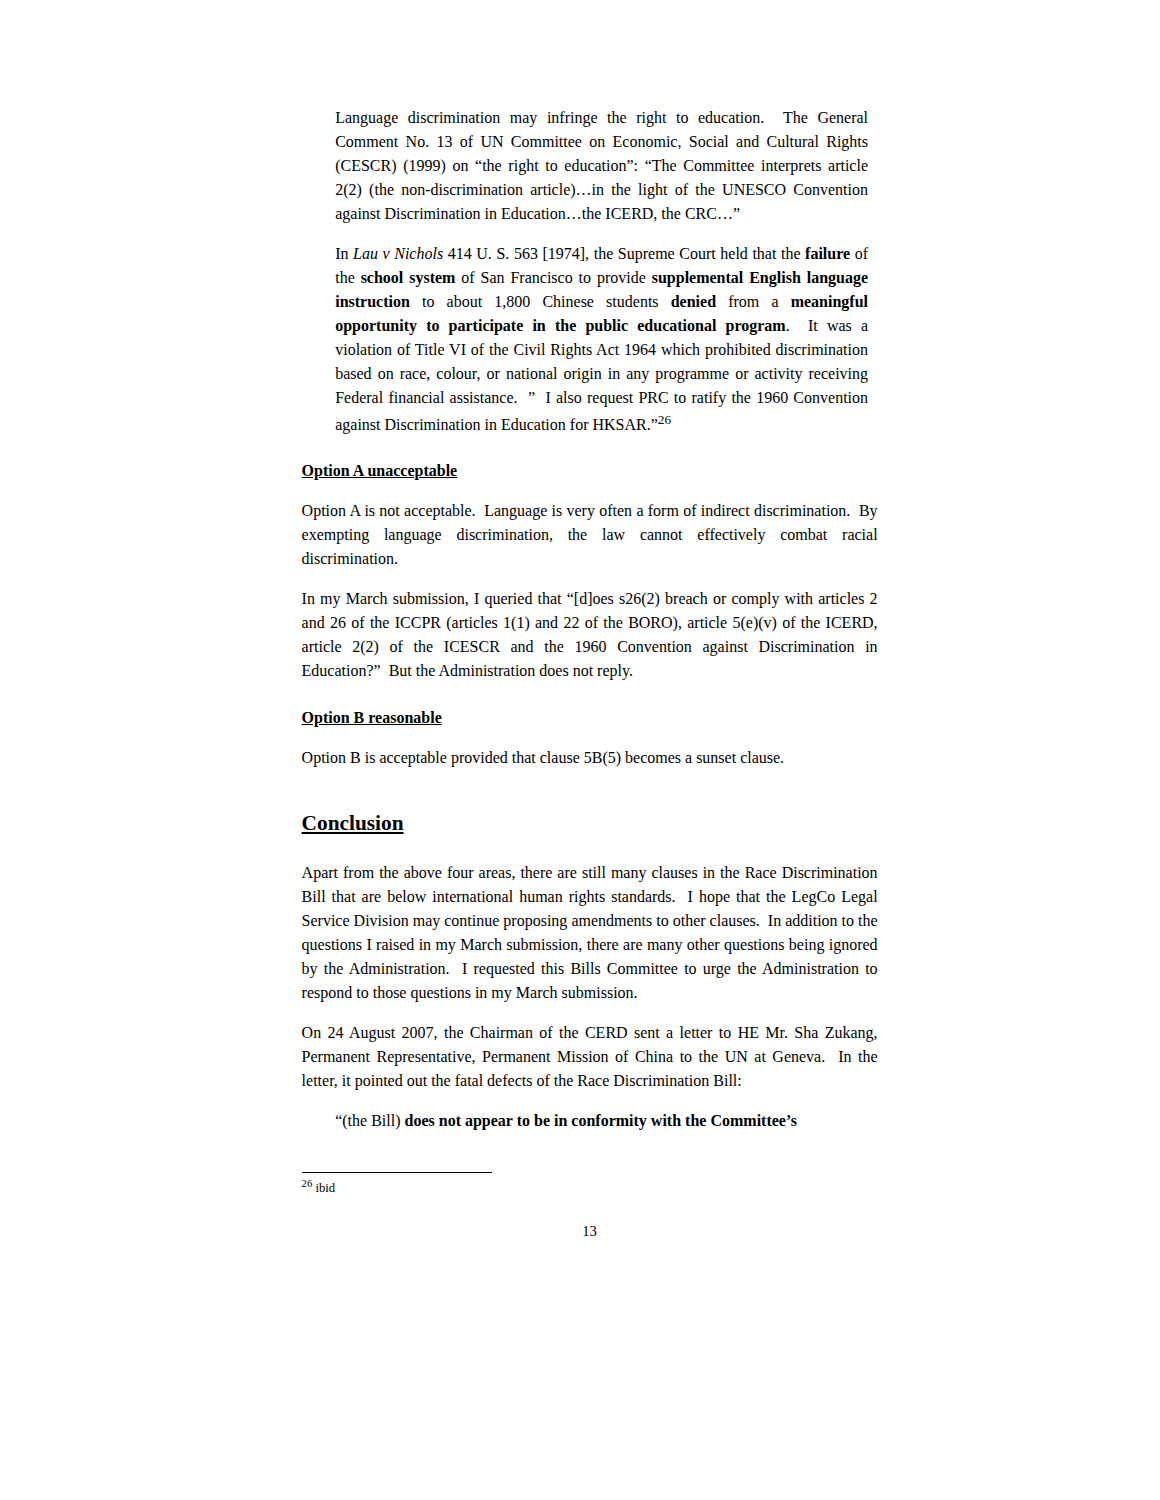Language discrimination may infringe the right to education. The General Comment No. 13 of UN Committee on Economic, Social and Cultural Rights (CESCR) (1999) on “the right to education”: “The Committee interprets article 2(2) (the non-discrimination article)…in the light of the UNESCO Convention against Discrimination in Education…the ICERD, the CRC…”
In Lau v Nichols 414 U. S. 563 [1974], the Supreme Court held that the failure of the school system of San Francisco to provide supplemental English language instruction to about 1,800 Chinese students denied from a meaningful opportunity to participate in the public educational program. It was a violation of Title VI of the Civil Rights Act 1964 which prohibited discrimination based on race, colour, or national origin in any programme or activity receiving Federal financial assistance. ” I also request PRC to ratify the 1960 Convention against Discrimination in Education for HKSAR.”26
Option A unacceptable
Option A is not acceptable. Language is very often a form of indirect discrimination. By exempting language discrimination, the law cannot effectively combat racial discrimination.
In my March submission, I queried that “[d]oes s26(2) breach or comply with articles 2 and 26 of the ICCPR (articles 1(1) and 22 of the BORO), article 5(e)(v) of the ICERD, article 2(2) of the ICESCR and the 1960 Convention against Discrimination in Education?” But the Administration does not reply.
Option B reasonable
Option B is acceptable provided that clause 5B(5) becomes a sunset clause.
Conclusion
Apart from the above four areas, there are still many clauses in the Race Discrimination Bill that are below international human rights standards. I hope that the LegCo Legal Service Division may continue proposing amendments to other clauses. In addition to the questions I raised in my March submission, there are many other questions being ignored by the Administration. I requested this Bills Committee to urge the Administration to respond to those questions in my March submission.
On 24 August 2007, the Chairman of the CERD sent a letter to HE Mr. Sha Zukang, Permanent Representative, Permanent Mission of China to the UN at Geneva. In the letter, it pointed out the fatal defects of the Race Discrimination Bill:
“(the Bill) does not appear to be in conformity with the Committee’s
26 ibid
13